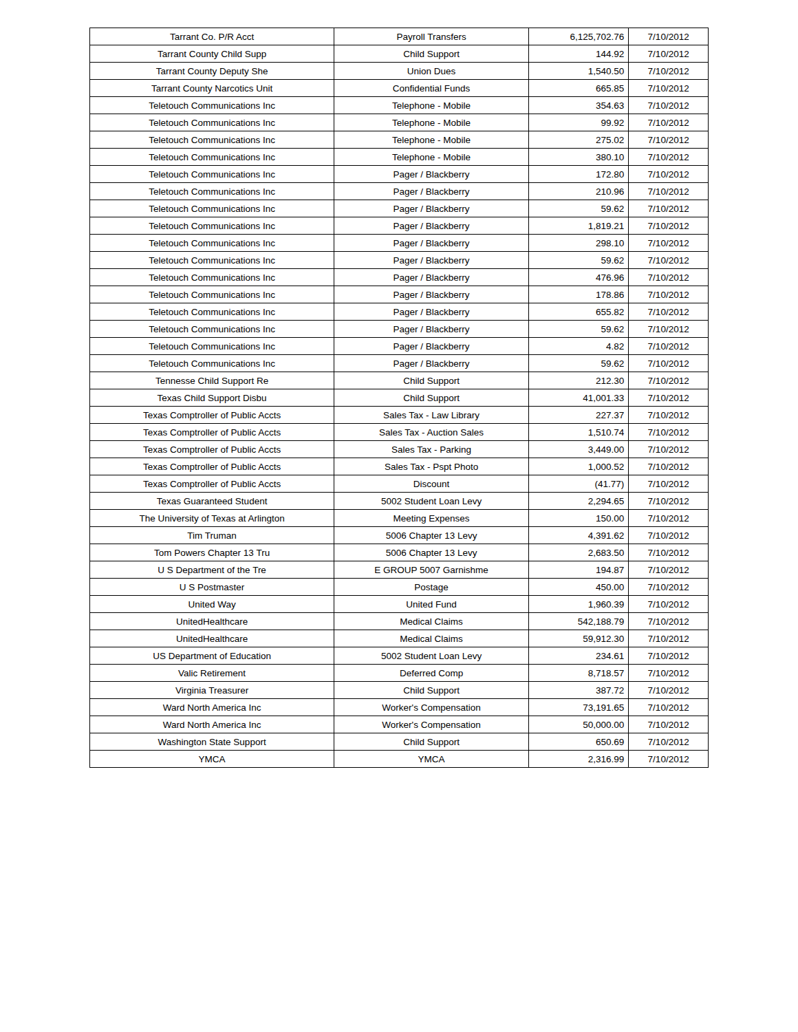| Tarrant Co. P/R Acct | Payroll Transfers | 6,125,702.76 | 7/10/2012 |
| Tarrant County Child Supp | Child Support | 144.92 | 7/10/2012 |
| Tarrant County Deputy She | Union Dues | 1,540.50 | 7/10/2012 |
| Tarrant County Narcotics Unit | Confidential Funds | 665.85 | 7/10/2012 |
| Teletouch Communications Inc | Telephone - Mobile | 354.63 | 7/10/2012 |
| Teletouch Communications Inc | Telephone - Mobile | 99.92 | 7/10/2012 |
| Teletouch Communications Inc | Telephone - Mobile | 275.02 | 7/10/2012 |
| Teletouch Communications Inc | Telephone - Mobile | 380.10 | 7/10/2012 |
| Teletouch Communications Inc | Pager / Blackberry | 172.80 | 7/10/2012 |
| Teletouch Communications Inc | Pager / Blackberry | 210.96 | 7/10/2012 |
| Teletouch Communications Inc | Pager / Blackberry | 59.62 | 7/10/2012 |
| Teletouch Communications Inc | Pager / Blackberry | 1,819.21 | 7/10/2012 |
| Teletouch Communications Inc | Pager / Blackberry | 298.10 | 7/10/2012 |
| Teletouch Communications Inc | Pager / Blackberry | 59.62 | 7/10/2012 |
| Teletouch Communications Inc | Pager / Blackberry | 476.96 | 7/10/2012 |
| Teletouch Communications Inc | Pager / Blackberry | 178.86 | 7/10/2012 |
| Teletouch Communications Inc | Pager / Blackberry | 655.82 | 7/10/2012 |
| Teletouch Communications Inc | Pager / Blackberry | 59.62 | 7/10/2012 |
| Teletouch Communications Inc | Pager / Blackberry | 4.82 | 7/10/2012 |
| Teletouch Communications Inc | Pager / Blackberry | 59.62 | 7/10/2012 |
| Tennesse Child Support Re | Child Support | 212.30 | 7/10/2012 |
| Texas Child Support Disbu | Child Support | 41,001.33 | 7/10/2012 |
| Texas Comptroller of Public Accts | Sales Tax - Law Library | 227.37 | 7/10/2012 |
| Texas Comptroller of Public Accts | Sales Tax - Auction Sales | 1,510.74 | 7/10/2012 |
| Texas Comptroller of Public Accts | Sales Tax - Parking | 3,449.00 | 7/10/2012 |
| Texas Comptroller of Public Accts | Sales Tax - Pspt Photo | 1,000.52 | 7/10/2012 |
| Texas Comptroller of Public Accts | Discount | (41.77) | 7/10/2012 |
| Texas Guaranteed Student | 5002 Student Loan Levy | 2,294.65 | 7/10/2012 |
| The University of Texas at Arlington | Meeting Expenses | 150.00 | 7/10/2012 |
| Tim Truman | 5006 Chapter 13 Levy | 4,391.62 | 7/10/2012 |
| Tom Powers Chapter 13 Tru | 5006 Chapter 13 Levy | 2,683.50 | 7/10/2012 |
| U S Department of the Tre | E GROUP 5007 Garnishme | 194.87 | 7/10/2012 |
| U S Postmaster | Postage | 450.00 | 7/10/2012 |
| United Way | United Fund | 1,960.39 | 7/10/2012 |
| UnitedHealthcare | Medical Claims | 542,188.79 | 7/10/2012 |
| UnitedHealthcare | Medical Claims | 59,912.30 | 7/10/2012 |
| US Department of Education | 5002 Student Loan Levy | 234.61 | 7/10/2012 |
| Valic Retirement | Deferred Comp | 8,718.57 | 7/10/2012 |
| Virginia Treasurer | Child Support | 387.72 | 7/10/2012 |
| Ward North America Inc | Worker's Compensation | 73,191.65 | 7/10/2012 |
| Ward North America Inc | Worker's Compensation | 50,000.00 | 7/10/2012 |
| Washington State Support | Child Support | 650.69 | 7/10/2012 |
| YMCA | YMCA | 2,316.99 | 7/10/2012 |